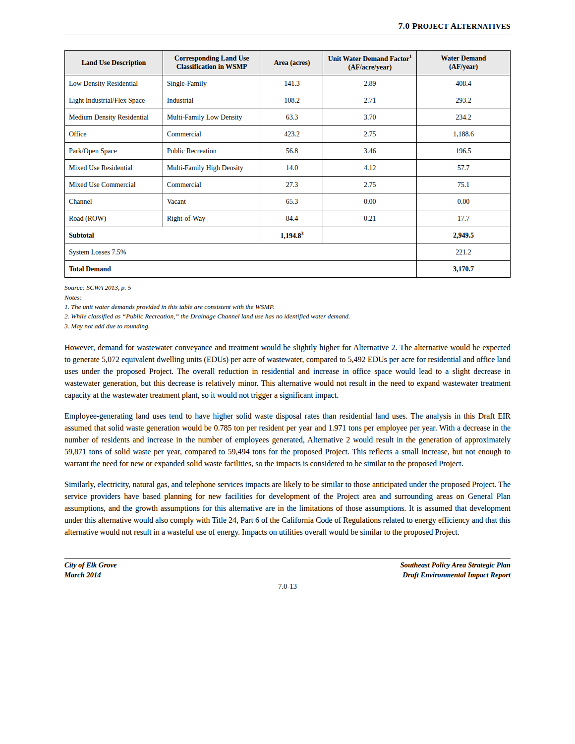7.0 PROJECT ALTERNATIVES
| Land Use Description | Corresponding Land Use Classification in WSMP | Area (acres) | Unit Water Demand Factor 1 (AF/acre/year) | Water Demand (AF/year) |
| --- | --- | --- | --- | --- |
| Low Density Residential | Single-Family | 141.3 | 2.89 | 408.4 |
| Light Industrial/Flex Space | Industrial | 108.2 | 2.71 | 293.2 |
| Medium Density Residential | Multi-Family Low Density | 63.3 | 3.70 | 234.2 |
| Office | Commercial | 423.2 | 2.75 | 1,188.6 |
| Park/Open Space | Public Recreation | 56.8 | 3.46 | 196.5 |
| Mixed Use Residential | Multi-Family High Density | 14.0 | 4.12 | 57.7 |
| Mixed Use Commercial | Commercial | 27.3 | 2.75 | 75.1 |
| Channel | Vacant | 65.3 | 0.00 | 0.00 |
| Road (ROW) | Right-of-Way | 84.4 | 0.21 | 17.7 |
| Subtotal | 1,194.8 3 | | 2,949.5 |
| System Losses 7.5% | 221.2 |
| Total Demand | 3,170.7 |
Source: SCWA 2013, p. 5
Notes:
1. The unit water demands provided in this table are consistent with the WSMP.
2. While classified as “Public Recreation,” the Drainage Channel land use has no identified water demand.
3. May not add due to rounding.
However, demand for wastewater conveyance and treatment would be slightly higher for Alternative 2. The alternative would be expected to generate 5,072 equivalent dwelling units (EDUs) per acre of wastewater, compared to 5,492 EDUs per acre for residential and office land uses under the proposed Project. The overall reduction in residential and increase in office space would lead to a slight decrease in wastewater generation, but this decrease is relatively minor. This alternative would not result in the need to expand wastewater treatment capacity at the wastewater treatment plant, so it would not trigger a significant impact.
Employee-generating land uses tend to have higher solid waste disposal rates than residential land uses. The analysis in this Draft EIR assumed that solid waste generation would be 0.785 ton per resident per year and 1.971 tons per employee per year. With a decrease in the number of residents and increase in the number of employees generated, Alternative 2 would result in the generation of approximately 59,871 tons of solid waste per year, compared to 59,494 tons for the proposed Project. This reflects a small increase, but not enough to warrant the need for new or expanded solid waste facilities, so the impacts is considered to be similar to the proposed Project.
Similarly, electricity, natural gas, and telephone services impacts are likely to be similar to those anticipated under the proposed Project. The service providers have based planning for new facilities for development of the Project area and surrounding areas on General Plan assumptions, and the growth assumptions for this alternative are in the limitations of those assumptions. It is assumed that development under this alternative would also comply with Title 24, Part 6 of the California Code of Regulations related to energy efficiency and that this alternative would not result in a wasteful use of energy. Impacts on utilities overall would be similar to the proposed Project.
City of Elk Grove
March 2014
Southeast Policy Area Strategic Plan
Draft Environmental Impact Report
7.0-13